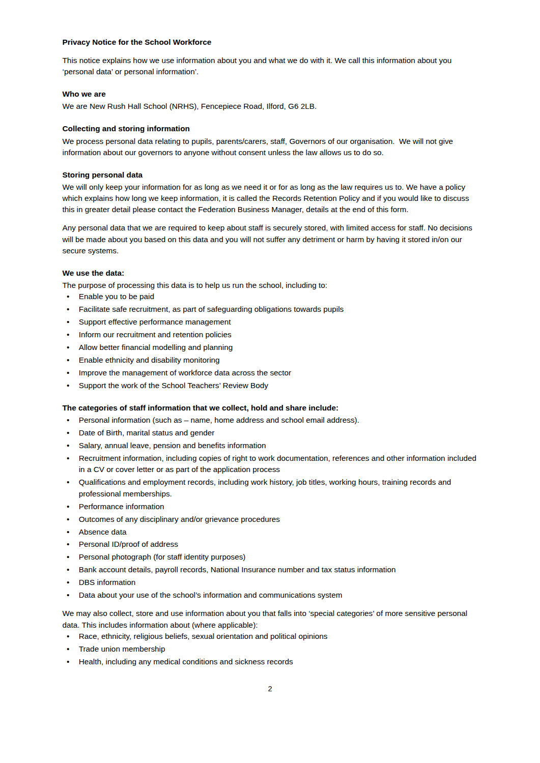Privacy Notice for the School Workforce
This notice explains how we use information about you and what we do with it. We call this information about you ‘personal data’ or personal information’.
Who we are
We are New Rush Hall School (NRHS), Fencepiece Road, Ilford, G6 2LB.
Collecting and storing information
We process personal data relating to pupils, parents/carers, staff, Governors of our organisation. We will not give information about our governors to anyone without consent unless the law allows us to do so.
Storing personal data
We will only keep your information for as long as we need it or for as long as the law requires us to. We have a policy which explains how long we keep information, it is called the Records Retention Policy and if you would like to discuss this in greater detail please contact the Federation Business Manager, details at the end of this form.
Any personal data that we are required to keep about staff is securely stored, with limited access for staff. No decisions will be made about you based on this data and you will not suffer any detriment or harm by having it stored in/on our secure systems.
We use the data:
The purpose of processing this data is to help us run the school, including to:
Enable you to be paid
Facilitate safe recruitment, as part of safeguarding obligations towards pupils
Support effective performance management
Inform our recruitment and retention policies
Allow better financial modelling and planning
Enable ethnicity and disability monitoring
Improve the management of workforce data across the sector
Support the work of the School Teachers’ Review Body
The categories of staff information that we collect, hold and share include:
Personal information (such as – name, home address and school email address).
Date of Birth, marital status and gender
Salary, annual leave, pension and benefits information
Recruitment information, including copies of right to work documentation, references and other information included in a CV or cover letter or as part of the application process
Qualifications and employment records, including work history, job titles, working hours, training records and professional memberships.
Performance information
Outcomes of any disciplinary and/or grievance procedures
Absence data
Personal ID/proof of address
Personal photograph (for staff identity purposes)
Bank account details, payroll records, National Insurance number and tax status information
DBS information
Data about your use of the school’s information and communications system
We may also collect, store and use information about you that falls into ‘special categories’ of more sensitive personal data. This includes information about (where applicable):
Race, ethnicity, religious beliefs, sexual orientation and political opinions
Trade union membership
Health, including any medical conditions and sickness records
2